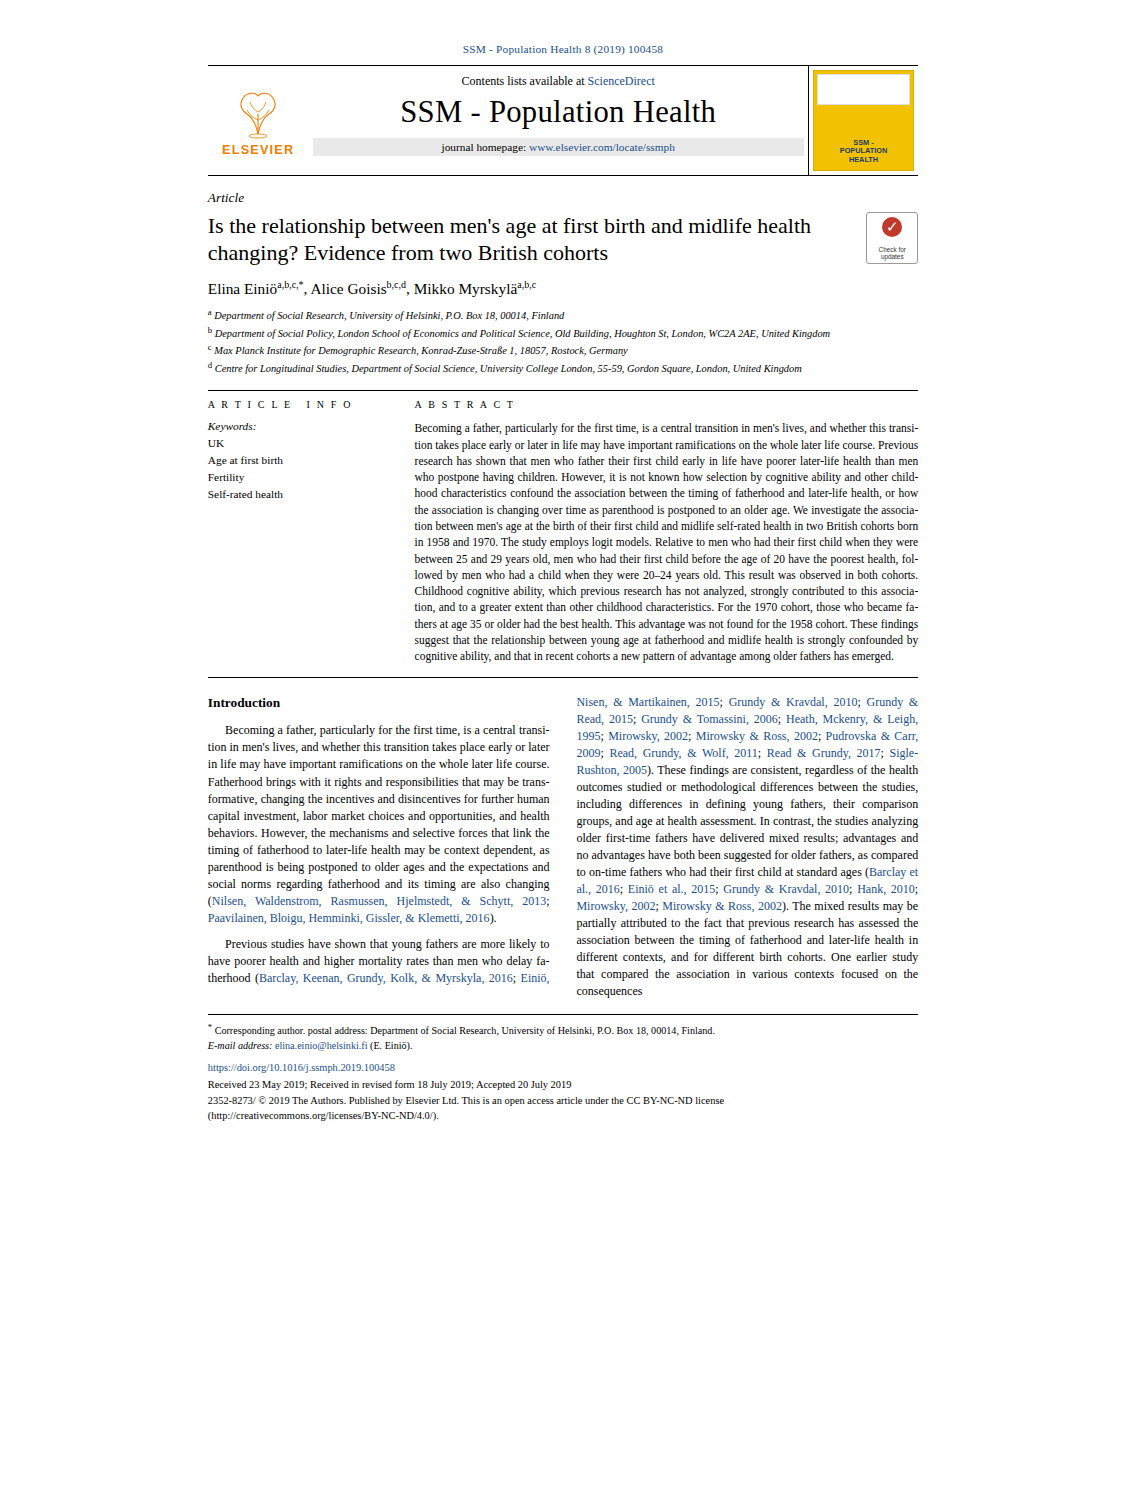SSM - Population Health 8 (2019) 100458
ELSEVIER
Contents lists available at ScienceDirect
SSM - Population Health
journal homepage: www.elsevier.com/locate/ssmph
SSM -
POPULATION
HEALTH
Article
Is the relationship between men's age at first birth and midlife health changing? Evidence from two British cohorts
✓
Check for
updates
Elina Einiöa,b,c,*, Alice Goisisb,c,d, Mikko Myrskyläa,b,c
a Department of Social Research, University of Helsinki, P.O. Box 18, 00014, Finland
b Department of Social Policy, London School of Economics and Political Science, Old Building, Houghton St, London, WC2A 2AE, United Kingdom
c Max Planck Institute for Demographic Research, Konrad-Zuse-Straße 1, 18057, Rostock, Germany
d Centre for Longitudinal Studies, Department of Social Science, University College London, 55-59, Gordon Square, London, United Kingdom
A R T I C L E I N F O
Keywords:
UK
Age at first birth
Fertility
Self-rated health
A B S T R A C T
Becoming a father, particularly for the first time, is a central transition in men's lives, and whether this transition takes place early or later in life may have important ramifications on the whole later life course. Previous research has shown that men who father their first child early in life have poorer later-life health than men who postpone having children. However, it is not known how selection by cognitive ability and other childhood characteristics confound the association between the timing of fatherhood and later-life health, or how the association is changing over time as parenthood is postponed to an older age. We investigate the association between men's age at the birth of their first child and midlife self-rated health in two British cohorts born in 1958 and 1970. The study employs logit models. Relative to men who had their first child when they were between 25 and 29 years old, men who had their first child before the age of 20 have the poorest health, followed by men who had a child when they were 20–24 years old. This result was observed in both cohorts. Childhood cognitive ability, which previous research has not analyzed, strongly contributed to this association, and to a greater extent than other childhood characteristics. For the 1970 cohort, those who became fathers at age 35 or older had the best health. This advantage was not found for the 1958 cohort. These findings suggest that the relationship between young age at fatherhood and midlife health is strongly confounded by cognitive ability, and that in recent cohorts a new pattern of advantage among older fathers has emerged.
Introduction
Becoming a father, particularly for the first time, is a central transition in men's lives, and whether this transition takes place early or later in life may have important ramifications on the whole later life course. Fatherhood brings with it rights and responsibilities that may be transformative, changing the incentives and disincentives for further human capital investment, labor market choices and opportunities, and health behaviors. However, the mechanisms and selective forces that link the timing of fatherhood to later-life health may be context dependent, as parenthood is being postponed to older ages and the expectations and social norms regarding fatherhood and its timing are also changing (Nilsen, Waldenstrom, Rasmussen, Hjelmstedt, & Schytt, 2013; Paavilainen, Bloigu, Hemminki, Gissler, & Klemetti, 2016).
Previous studies have shown that young fathers are more likely to have poorer health and higher mortality rates than men who delay fatherhood (Barclay, Keenan, Grundy, Kolk, & Myrskyla, 2016; Einiö, Nisen, & Martikainen, 2015; Grundy & Kravdal, 2010; Grundy & Read, 2015; Grundy & Tomassini, 2006; Heath, Mckenry, & Leigh, 1995; Mirowsky, 2002; Mirowsky & Ross, 2002; Pudrovska & Carr, 2009; Read, Grundy, & Wolf, 2011; Read & Grundy, 2017; Sigle-Rushton, 2005). These findings are consistent, regardless of the health outcomes studied or methodological differences between the studies, including differences in defining young fathers, their comparison groups, and age at health assessment. In contrast, the studies analyzing older first-time fathers have delivered mixed results; advantages and no advantages have both been suggested for older fathers, as compared to on-time fathers who had their first child at standard ages (Barclay et al., 2016; Einiö et al., 2015; Grundy & Kravdal, 2010; Hank, 2010; Mirowsky, 2002; Mirowsky & Ross, 2002). The mixed results may be partially attributed to the fact that previous research has assessed the association between the timing of fatherhood and later-life health in different contexts, and for different birth cohorts. One earlier study that compared the association in various contexts focused on the consequences
* Corresponding author. postal address: Department of Social Research, University of Helsinki, P.O. Box 18, 00014, Finland.
E-mail address: elina.einio@helsinki.fi (E. Einiö).
https://doi.org/10.1016/j.ssmph.2019.100458
Received 23 May 2019; Received in revised form 18 July 2019; Accepted 20 July 2019
2352-8273/ © 2019 The Authors. Published by Elsevier Ltd. This is an open access article under the CC BY-NC-ND license
(http://creativecommons.org/licenses/BY-NC-ND/4.0/).